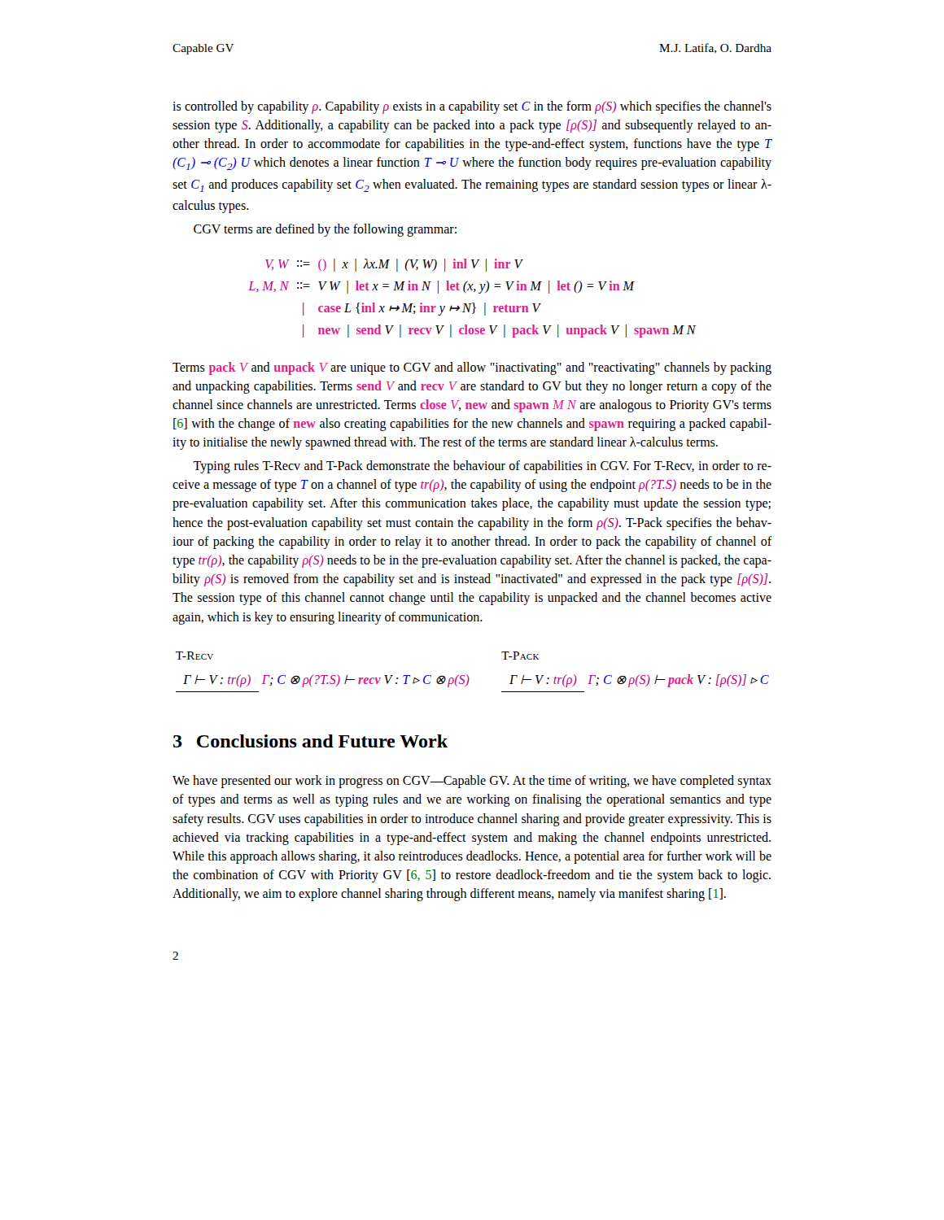Capable GV M.J. Latifa, O. Dardha
is controlled by capability ρ. Capability ρ exists in a capability set C in the form ρ(S) which specifies the channel's session type S. Additionally, a capability can be packed into a pack type [ρ(S)] and subsequently relayed to another thread. In order to accommodate for capabilities in the type-and-effect system, functions have the type T (C1) ⊸ (C2) U which denotes a linear function T ⊸ U where the function body requires pre-evaluation capability set C1 and produces capability set C2 when evaluated. The remaining types are standard session types or linear λ-calculus types.
CGV terms are defined by the following grammar:
| V, W | ∶∶= | () / x / λx.M / (V, W) / inl V / inr V |
| L, M, N | ∶∶= | V W / let x = M in N / let (x, y) = V in M / let () = V in M |
| | / | case L { inl x ↦ M ; inr y ↦ N } / return V |
| | / | new / send V / recv V / close V / pack V / unpack V / spawn M N |
Terms pack V and unpack V are unique to CGV and allow "inactivating" and "reactivating" channels by packing and unpacking capabilities. Terms send V and recv V are standard to GV but they no longer return a copy of the channel since channels are unrestricted. Terms close V, new and spawn M N are analogous to Priority GV's terms [6] with the change of new also creating capabilities for the new channels and spawn requiring a packed capability to initialise the newly spawned thread with. The rest of the terms are standard linear λ-calculus terms.
Typing rules T-Recv and T-Pack demonstrate the behaviour of capabilities in CGV. For T-Recv, in order to receive a message of type T on a channel of type tr(ρ), the capability of using the endpoint ρ(?T.S) needs to be in the pre-evaluation capability set. After this communication takes place, the capability must update the session type; hence the post-evaluation capability set must contain the capability in the form ρ(S). T-Pack specifies the behaviour of packing the capability in order to relay it to another thread. In order to pack the capability of channel of type tr(ρ), the capability ρ(S) needs to be in the pre-evaluation capability set. After the channel is packed, the capability ρ(S) is removed from the capability set and is instead "inactivated" and expressed in the pack type [ρ(S)]. The session type of this channel cannot change until the capability is unpacked and the channel becomes active again, which is key to ensuring linearity of communication.
T-Recv
Γ ⊢ V : tr(ρ)
Γ; C ⊗ ρ(?T.S) ⊢ recv V : T ▹ C ⊗ ρ(S)
T-Pack
Γ ⊢ V : tr(ρ)
Γ; C ⊗ ρ(S) ⊢ pack V : [ρ(S)] ▹ C
3 Conclusions and Future Work
We have presented our work in progress on CGV—Capable GV. At the time of writing, we have completed syntax of types and terms as well as typing rules and we are working on finalising the operational semantics and type safety results. CGV uses capabilities in order to introduce channel sharing and provide greater expressivity. This is achieved via tracking capabilities in a type-and-effect system and making the channel endpoints unrestricted. While this approach allows sharing, it also reintroduces deadlocks. Hence, a potential area for further work will be the combination of CGV with Priority GV [6, 5] to restore deadlock-freedom and tie the system back to logic. Additionally, we aim to explore channel sharing through different means, namely via manifest sharing [1].
2